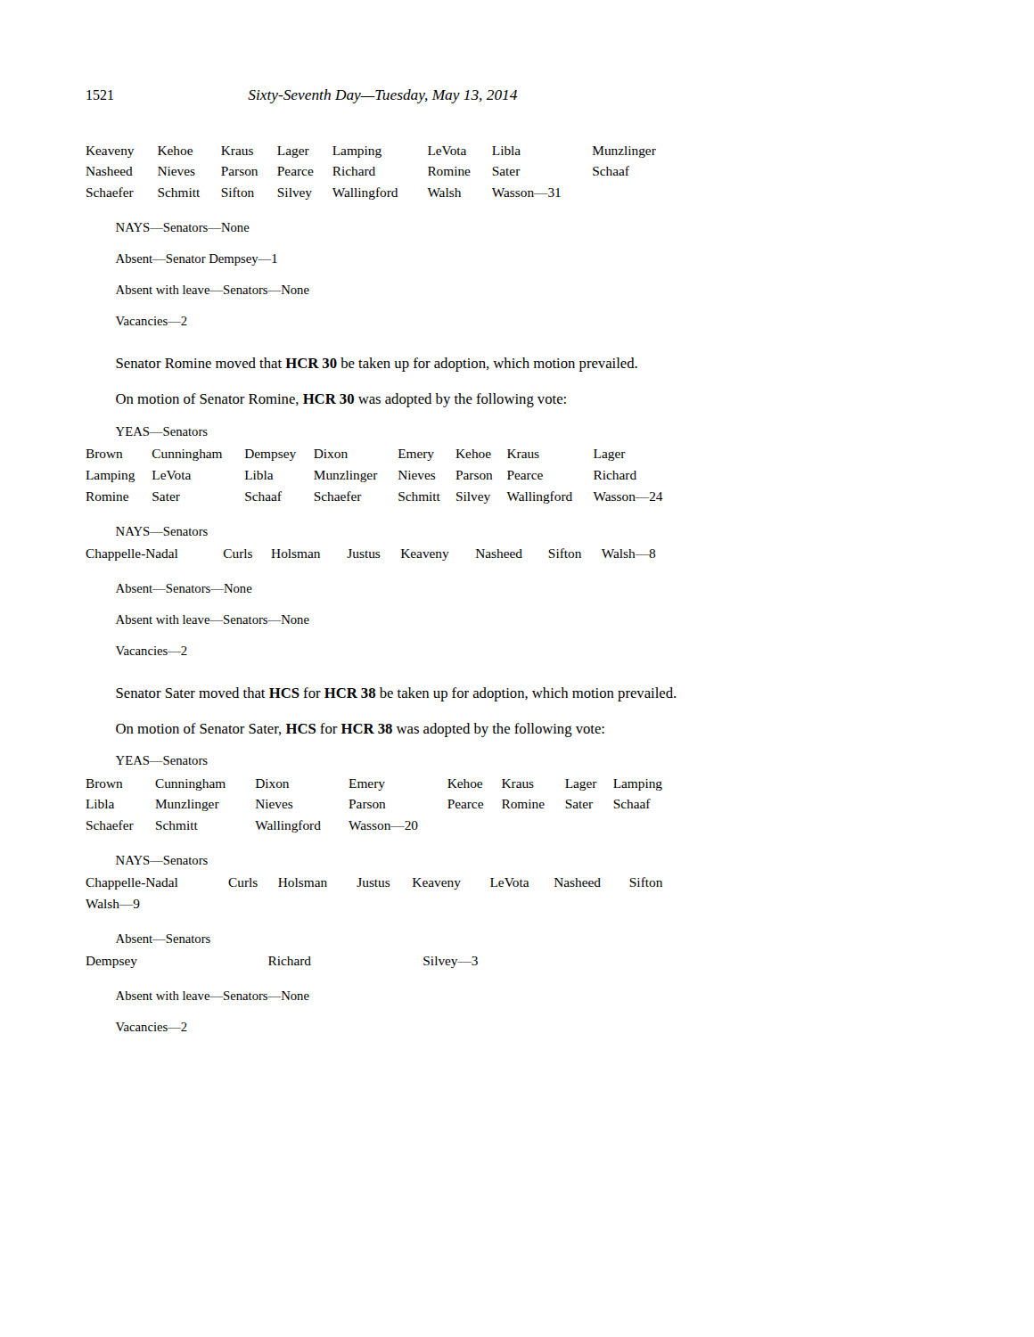1521
Sixty-Seventh Day—Tuesday, May 13, 2014
| Keaveny | Kehoe | Kraus | Lager | Lamping | LeVota | Libla | Munzlinger |
| Nasheed | Nieves | Parson | Pearce | Richard | Romine | Sater | Schaaf |
| Schaefer | Schmitt | Sifton | Silvey | Wallingford | Walsh | Wasson—31 | |
NAYS—Senators—None
Absent—Senator Dempsey—1
Absent with leave—Senators—None
Vacancies—2
Senator Romine moved that HCR 30 be taken up for adoption, which motion prevailed.
On motion of Senator Romine, HCR 30 was adopted by the following vote:
YEAS—Senators
| Brown | Cunningham | Dempsey | Dixon | Emery | Kehoe | Kraus | Lager |
| Lamping | LeVota | Libla | Munzlinger | Nieves | Parson | Pearce | Richard |
| Romine | Sater | Schaaf | Schaefer | Schmitt | Silvey | Wallingford | Wasson—24 |
NAYS—Senators
| Chappelle-Nadal | Curls | Holsman | Justus | Keaveny | Nasheed | Sifton | Walsh—8 |
Absent—Senators—None
Absent with leave—Senators—None
Vacancies—2
Senator Sater moved that HCS for HCR 38 be taken up for adoption, which motion prevailed.
On motion of Senator Sater, HCS for HCR 38 was adopted by the following vote:
YEAS—Senators
| Brown | Cunningham | Dixon | Emery | Kehoe | Kraus | Lager | Lamping |
| Libla | Munzlinger | Nieves | Parson | Pearce | Romine | Sater | Schaaf |
| Schaefer | Schmitt | Wallingford | Wasson—20 | | | | |
NAYS—Senators
| Chappelle-Nadal | Curls | Holsman | Justus | Keaveny | LeVota | Nasheed | Sifton |
| Walsh—9 | | | | | | | |
Absent—Senators
| Dempsey | Richard | Silvey—3 | | | | | |
Absent with leave—Senators—None
Vacancies—2